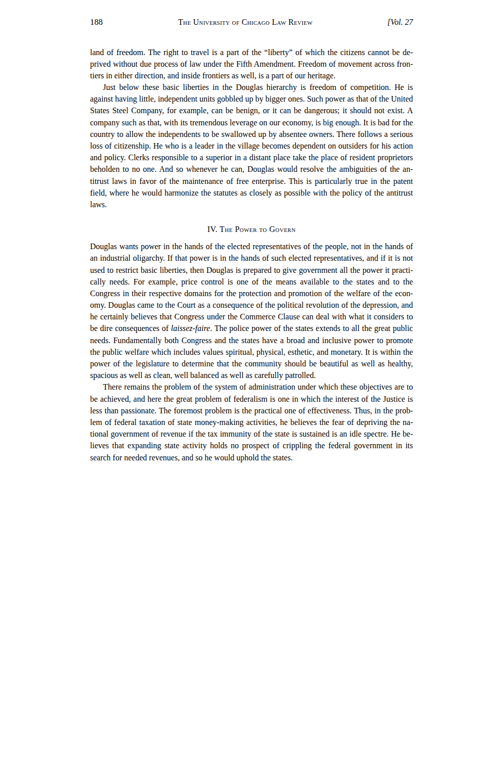188 The University of Chicago Law Review [Vol. 27
land of freedom. The right to travel is a part of the “liberty” of which the citizens cannot be deprived without due process of law under the Fifth Amendment. Freedom of movement across frontiers in either direction, and inside frontiers as well, is a part of our heritage.
Just below these basic liberties in the Douglas hierarchy is freedom of competition. He is against having little, independent units gobbled up by bigger ones. Such power as that of the United States Steel Company, for example, can be benign, or it can be dangerous; it should not exist. A company such as that, with its tremendous leverage on our economy, is big enough. It is bad for the country to allow the independents to be swallowed up by absentee owners. There follows a serious loss of citizenship. He who is a leader in the village becomes dependent on outsiders for his action and policy. Clerks responsible to a superior in a distant place take the place of resident proprietors beholden to no one. And so whenever he can, Douglas would resolve the ambiguities of the antitrust laws in favor of the maintenance of free enterprise. This is particularly true in the patent field, where he would harmonize the statutes as closely as possible with the policy of the antitrust laws.
IV. The Power to Govern
Douglas wants power in the hands of the elected representatives of the people, not in the hands of an industrial oligarchy. If that power is in the hands of such elected representatives, and if it is not used to restrict basic liberties, then Douglas is prepared to give government all the power it practically needs. For example, price control is one of the means available to the states and to the Congress in their respective domains for the protection and promotion of the welfare of the economy. Douglas came to the Court as a consequence of the political revolution of the depression, and he certainly believes that Congress under the Commerce Clause can deal with what it considers to be dire consequences of laissez-faire. The police power of the states extends to all the great public needs. Fundamentally both Congress and the states have a broad and inclusive power to promote the public welfare which includes values spiritual, physical, esthetic, and monetary. It is within the power of the legislature to determine that the community should be beautiful as well as healthy, spacious as well as clean, well balanced as well as carefully patrolled.
There remains the problem of the system of administration under which these objectives are to be achieved, and here the great problem of federalism is one in which the interest of the Justice is less than passionate. The foremost problem is the practical one of effectiveness. Thus, in the problem of federal taxation of state money-making activities, he believes the fear of depriving the national government of revenue if the tax immunity of the state is sustained is an idle spectre. He believes that expanding state activity holds no prospect of crippling the federal government in its search for needed revenues, and so he would uphold the states.